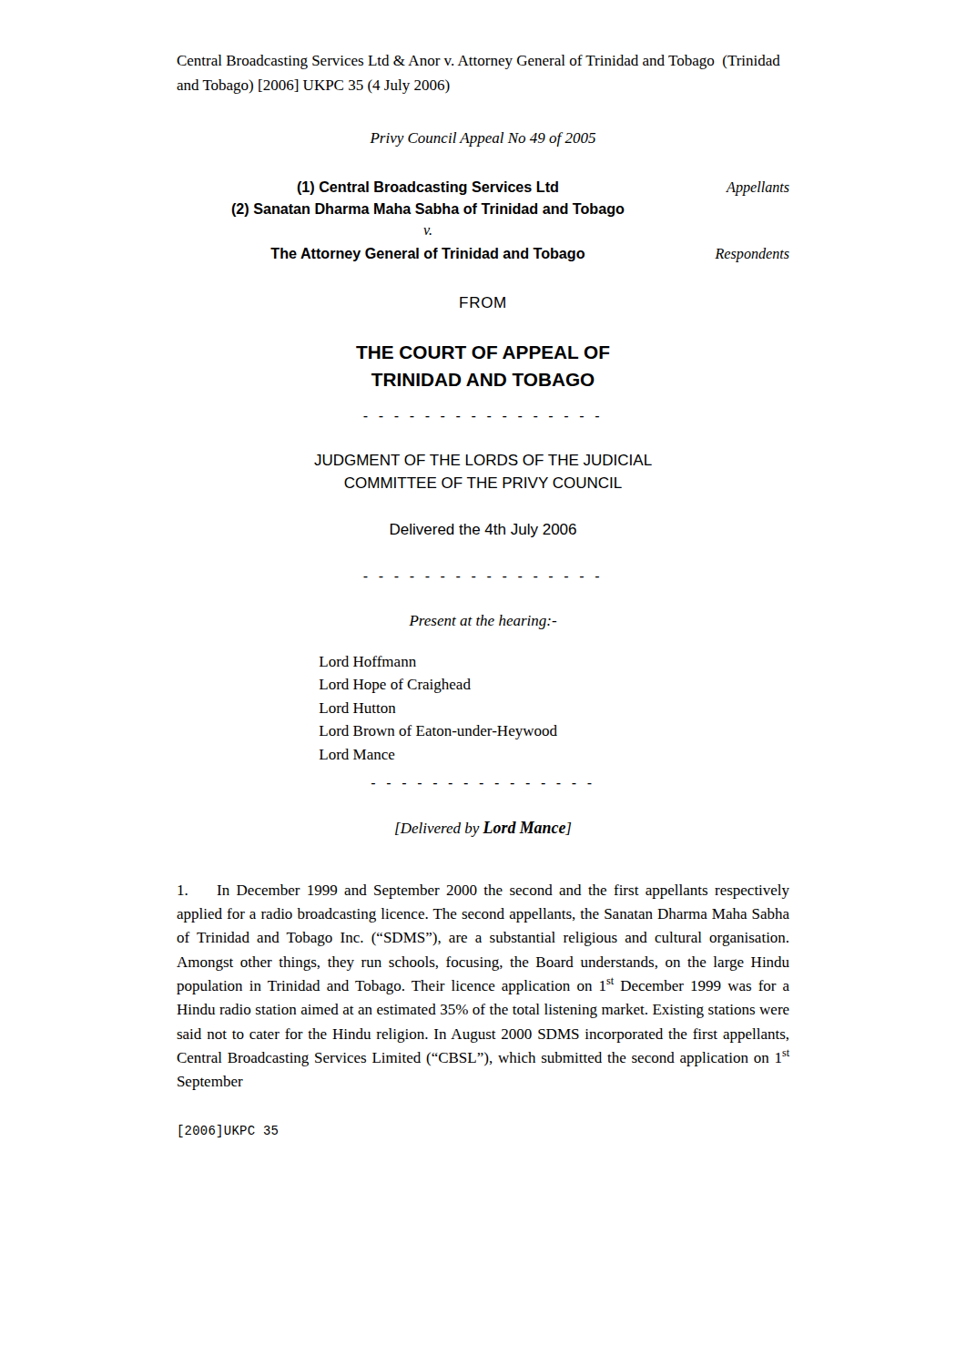Central Broadcasting Services Ltd & Anor v. Attorney General of Trinidad and Tobago (Trinidad and Tobago) [2006] UKPC 35 (4 July 2006)
Privy Council Appeal No 49 of 2005
| (1) Central Broadcasting Services Ltd (2) Sanatan Dharma Maha Sabha of Trinidad and Tobago | Appellants |
| v. | |
| The Attorney General of Trinidad and Tobago | Respondents |
FROM
THE COURT OF APPEAL OF
TRINIDAD AND TOBAGO
- - - - - - - - - - - - - - - -
JUDGMENT OF THE LORDS OF THE JUDICIAL
COMMITTEE OF THE PRIVY COUNCIL
Delivered the 4th July 2006
- - - - - - - - - - - - - - - -
Present at the hearing:-
Lord Hoffmann
Lord Hope of Craighead
Lord Hutton
Lord Brown of Eaton-under-Heywood
Lord Mance
- - - - - - - - - - - - - - -
[Delivered by Lord Mance]
1. In December 1999 and September 2000 the second and the first appellants respectively applied for a radio broadcasting licence. The second appellants, the Sanatan Dharma Maha Sabha of Trinidad and Tobago Inc. (“SDMS”), are a substantial religious and cultural organisation. Amongst other things, they run schools, focusing, the Board understands, on the large Hindu population in Trinidad and Tobago. Their licence application on 1st December 1999 was for a Hindu radio station aimed at an estimated 35% of the total listening market. Existing stations were said not to cater for the Hindu religion. In August 2000 SDMS incorporated the first appellants, Central Broadcasting Services Limited (“CBSL”), which submitted the second application on 1st September
[2006]UKPC 35